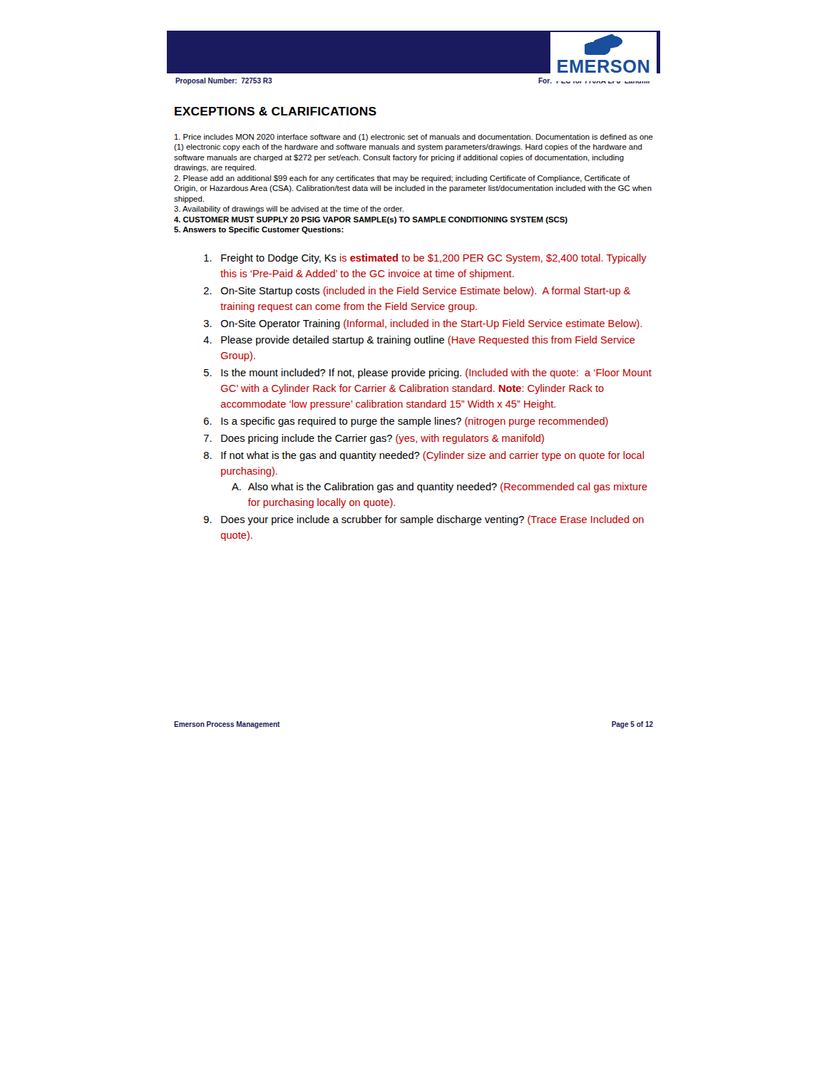EMERSON
Proposal Number: 72753 R3 For: PEC for 770XA LF8 ‘Landfill’
EXCEPTIONS & CLARIFICATIONS
1. Price includes MON 2020 interface software and (1) electronic set of manuals and documentation. Documentation is defined as one (1) electronic copy each of the hardware and software manuals and system parameters/drawings. Hard copies of the hardware and software manuals are charged at $272 per set/each. Consult factory for pricing if additional copies of documentation, including drawings, are required.
2. Please add an additional $99 each for any certificates that may be required; including Certificate of Compliance, Certificate of Origin, or Hazardous Area (CSA). Calibration/test data will be included in the parameter list/documentation included with the GC when shipped.
3. Availability of drawings will be advised at the time of the order.
4. CUSTOMER MUST SUPPLY 20 PSIG VAPOR SAMPLE(s) TO SAMPLE CONDITIONING SYSTEM (SCS)
5. Answers to Specific Customer Questions:
Freight to Dodge City, Ks is estimated to be $1,200 PER GC System, $2,400 total. Typically this is ‘Pre-Paid & Added’ to the GC invoice at time of shipment.
On-Site Startup costs (included in the Field Service Estimate below). A formal Start-up & training request can come from the Field Service group.
On-Site Operator Training (Informal, included in the Start-Up Field Service estimate Below).
Please provide detailed startup & training outline (Have Requested this from Field Service Group).
Is the mount included? If not, please provide pricing. (Included with the quote: a ‘Floor Mount GC’ with a Cylinder Rack for Carrier & Calibration standard. Note: Cylinder Rack to accommodate ‘low pressure’ calibration standard 15” Width x 45” Height.
Is a specific gas required to purge the sample lines? (nitrogen purge recommended)
Does pricing include the Carrier gas? (yes, with regulators & manifold)
If not what is the gas and quantity needed? (Cylinder size and carrier type on quote for local purchasing).
Also what is the Calibration gas and quantity needed? (Recommended cal gas mixture for purchasing locally on quote).
Does your price include a scrubber for sample discharge venting? (Trace Erase Included on quote).
Emerson Process Management Page 5 of 12